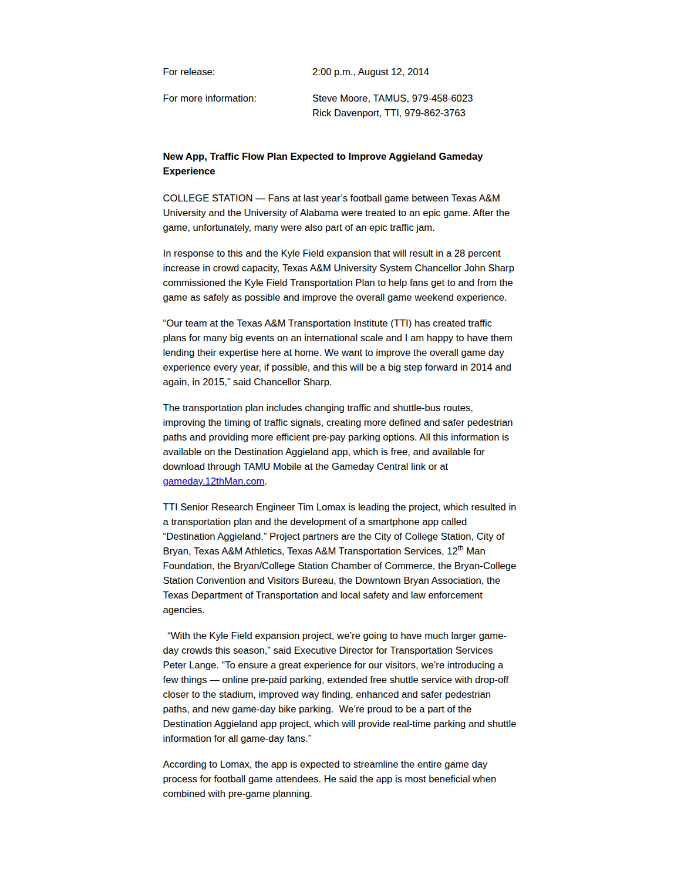| For release: | 2:00 p.m., August 12, 2014 |
| For more information: | Steve Moore, TAMUS, 979-458-6023 |
| | Rick Davenport, TTI, 979-862-3763 |
New App, Traffic Flow Plan Expected to Improve Aggieland Gameday Experience
COLLEGE STATION — Fans at last year’s football game between Texas A&M University and the University of Alabama were treated to an epic game. After the game, unfortunately, many were also part of an epic traffic jam.
In response to this and the Kyle Field expansion that will result in a 28 percent increase in crowd capacity, Texas A&M University System Chancellor John Sharp commissioned the Kyle Field Transportation Plan to help fans get to and from the game as safely as possible and improve the overall game weekend experience.
“Our team at the Texas A&M Transportation Institute (TTI) has created traffic plans for many big events on an international scale and I am happy to have them lending their expertise here at home. We want to improve the overall game day experience every year, if possible, and this will be a big step forward in 2014 and again, in 2015,” said Chancellor Sharp.
The transportation plan includes changing traffic and shuttle-bus routes, improving the timing of traffic signals, creating more defined and safer pedestrian paths and providing more efficient pre-pay parking options. All this information is available on the Destination Aggieland app, which is free, and available for download through TAMU Mobile at the Gameday Central link or at gameday.12thMan.com.
TTI Senior Research Engineer Tim Lomax is leading the project, which resulted in a transportation plan and the development of a smartphone app called “Destination Aggieland.” Project partners are the City of College Station, City of Bryan, Texas A&M Athletics, Texas A&M Transportation Services, 12th Man Foundation, the Bryan/College Station Chamber of Commerce, the Bryan-College Station Convention and Visitors Bureau, the Downtown Bryan Association, the Texas Department of Transportation and local safety and law enforcement agencies.
“With the Kyle Field expansion project, we’re going to have much larger game-day crowds this season,” said Executive Director for Transportation Services Peter Lange. “To ensure a great experience for our visitors, we’re introducing a few things — online pre-paid parking, extended free shuttle service with drop-off closer to the stadium, improved way finding, enhanced and safer pedestrian paths, and new game-day bike parking. We’re proud to be a part of the Destination Aggieland app project, which will provide real-time parking and shuttle information for all game-day fans.”
According to Lomax, the app is expected to streamline the entire game day process for football game attendees. He said the app is most beneficial when combined with pre-game planning.